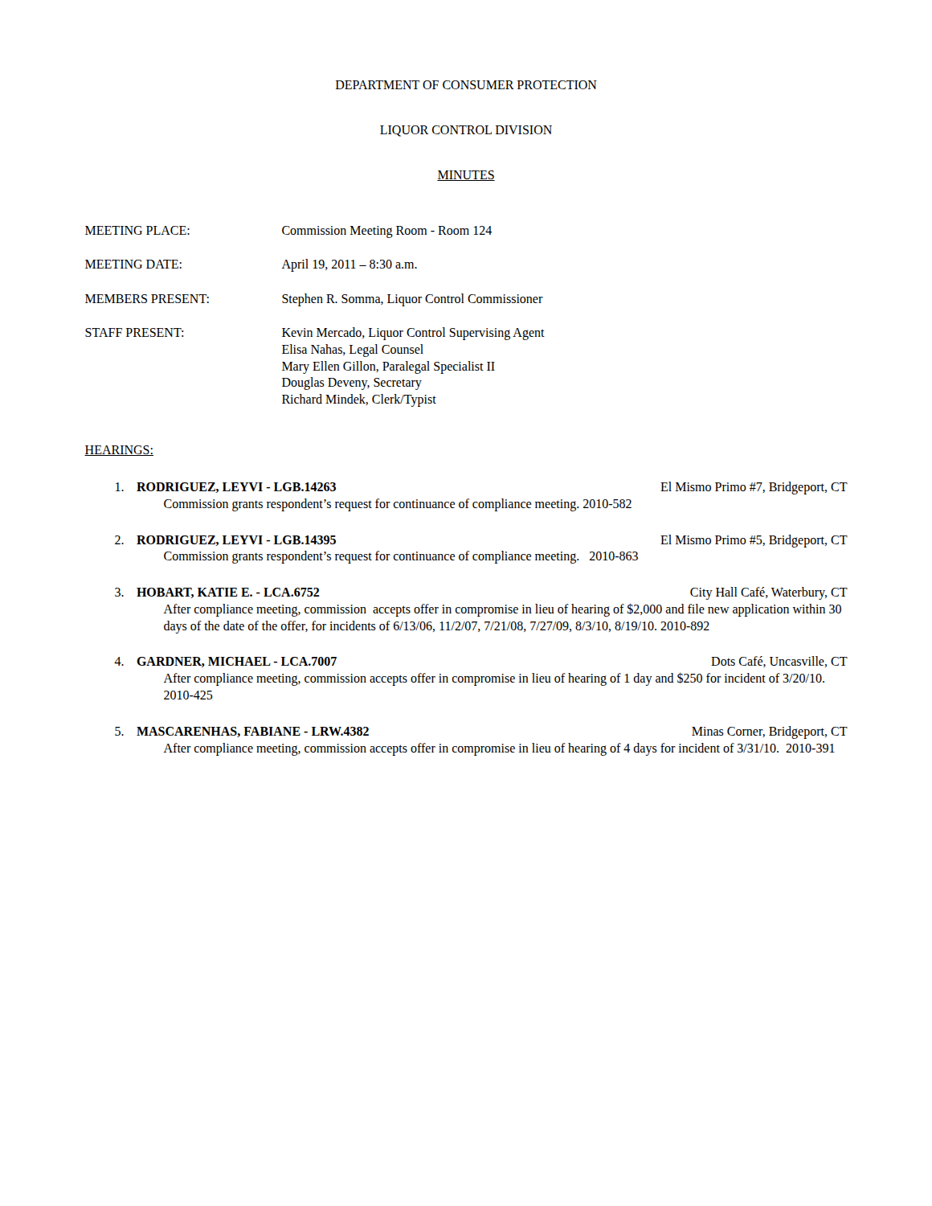DEPARTMENT OF CONSUMER PROTECTION
LIQUOR CONTROL DIVISION
MINUTES
| MEETING PLACE: | Commission Meeting Room - Room 124 |
| MEETING DATE: | April 19, 2011 – 8:30 a.m. |
| MEMBERS PRESENT: | Stephen R. Somma, Liquor Control Commissioner |
| STAFF PRESENT: | Kevin Mercado, Liquor Control Supervising Agent Elisa Nahas, Legal Counsel Mary Ellen Gillon, Paralegal Specialist II Douglas Deveny, Secretary Richard Mindek, Clerk/Typist |
HEARINGS:
RODRIGUEZ, LEYVI - LGB.14263 El Mismo Primo #7, Bridgeport, CT Commission grants respondent’s request for continuance of compliance meeting. 2010-582
RODRIGUEZ, LEYVI - LGB.14395 El Mismo Primo #5, Bridgeport, CT Commission grants respondent’s request for continuance of compliance meeting. 2010-863
HOBART, KATIE E. - LCA.6752 City Hall Café, Waterbury, CT After compliance meeting, commission accepts offer in compromise in lieu of hearing of $2,000 and file new application within 30 days of the date of the offer, for incidents of 6/13/06, 11/2/07, 7/21/08, 7/27/09, 8/3/10, 8/19/10. 2010-892
GARDNER, MICHAEL - LCA.7007 Dots Café, Uncasville, CT After compliance meeting, commission accepts offer in compromise in lieu of hearing of 1 day and $250 for incident of 3/20/10. 2010-425
MASCARENHAS, FABIANE - LRW.4382 Minas Corner, Bridgeport, CT After compliance meeting, commission accepts offer in compromise in lieu of hearing of 4 days for incident of 3/31/10. 2010-391